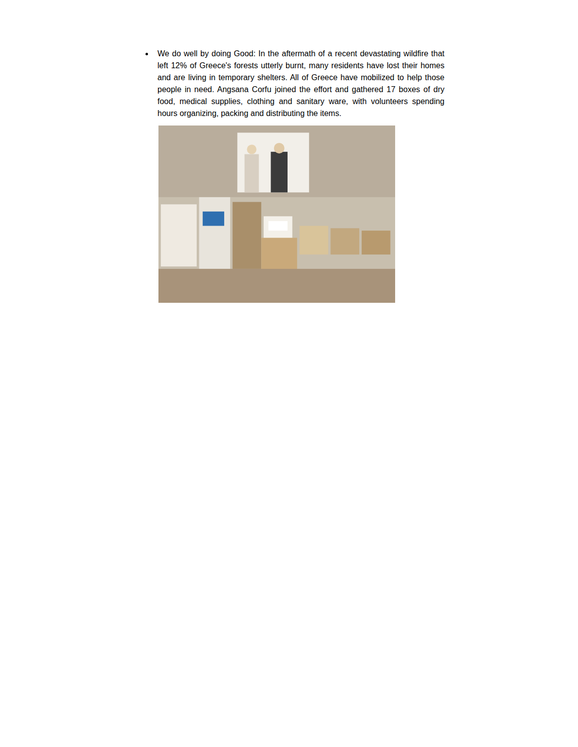We do well by doing Good: In the aftermath of a recent devastating wildfire that left 12% of Greece's forests utterly burnt, many residents have lost their homes and are living in temporary shelters. All of Greece have mobilized to help those people in need. Angsana Corfu joined the effort and gathered 17 boxes of dry food, medical supplies, clothing and sanitary ware, with volunteers spending hours organizing, packing and distributing the items.